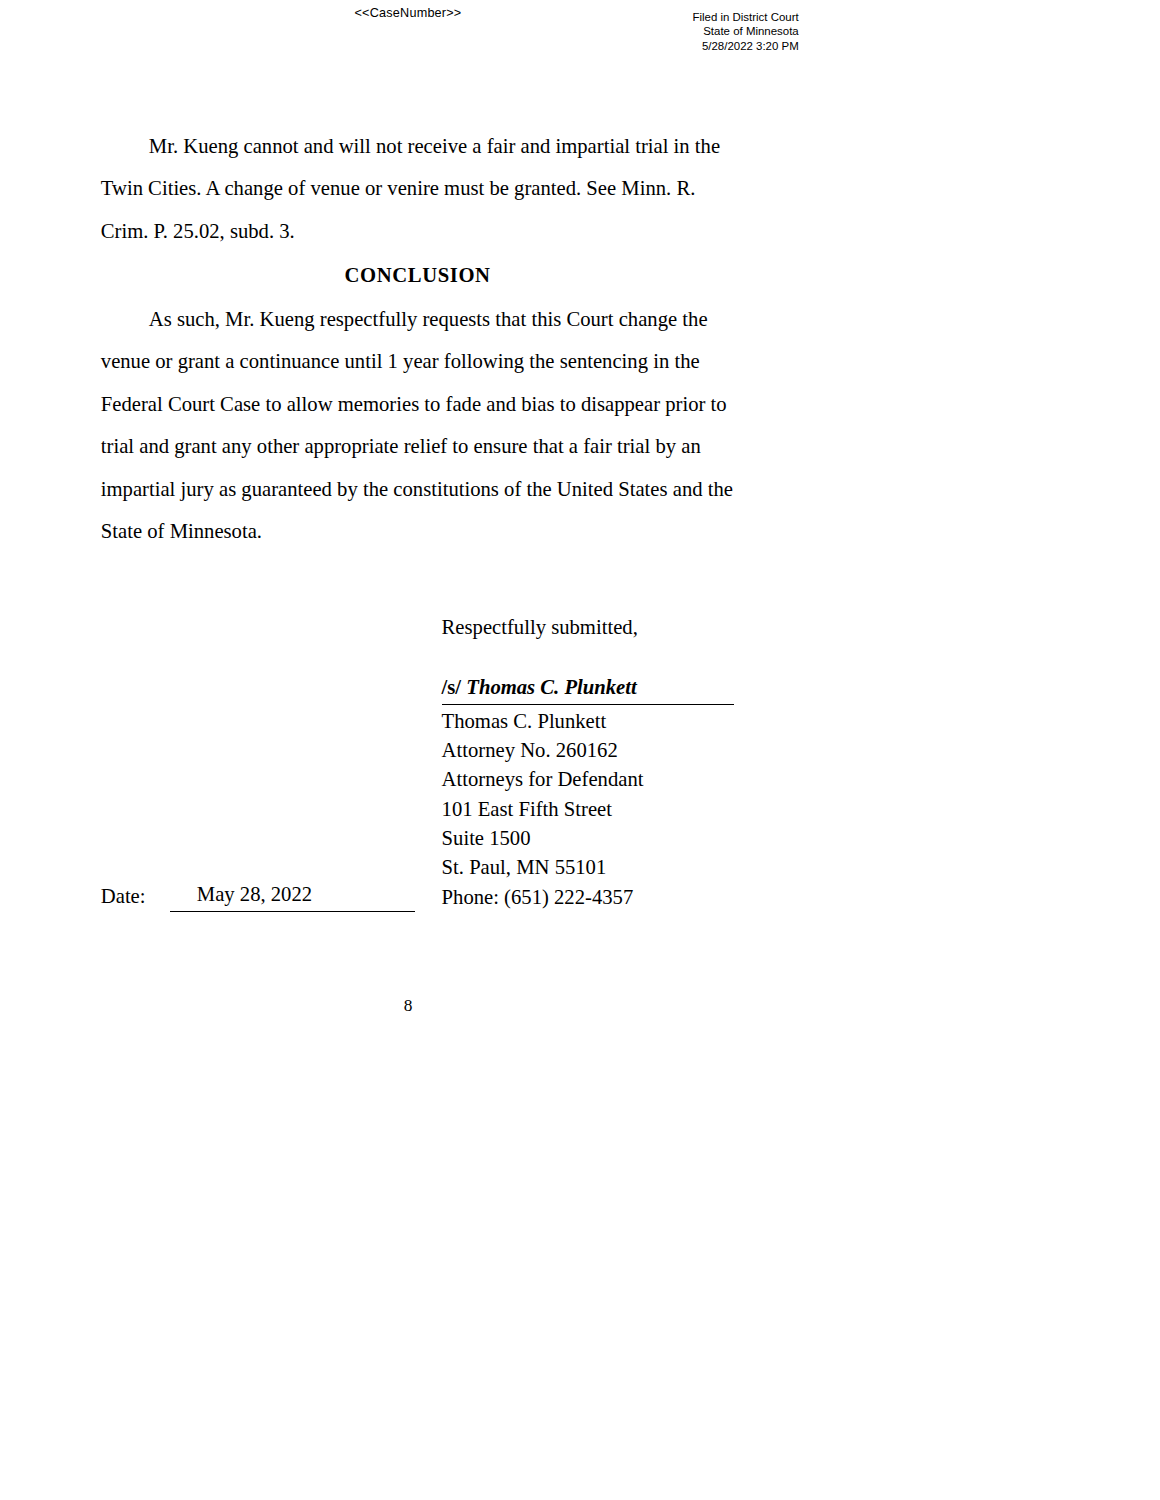<<CaseNumber>>
Filed in District Court
State of Minnesota
5/28/2022 3:20 PM
Mr. Kueng cannot and will not receive a fair and impartial trial in the Twin Cities. A change of venue or venire must be granted. See Minn. R. Crim. P. 25.02, subd. 3.
CONCLUSION
As such, Mr. Kueng respectfully requests that this Court change the venue or grant a continuance until 1 year following the sentencing in the Federal Court Case to allow memories to fade and bias to disappear prior to trial and grant any other appropriate relief to ensure that a fair trial by an impartial jury as guaranteed by the constitutions of the United States and the State of Minnesota.
Respectfully submitted,
Date:
May 28, 2022
/s/ Thomas C. Plunkett
Thomas C. Plunkett
Attorney No. 260162
Attorneys for Defendant
101 East Fifth Street
Suite 1500
St. Paul, MN 55101
Phone: (651) 222-4357
8